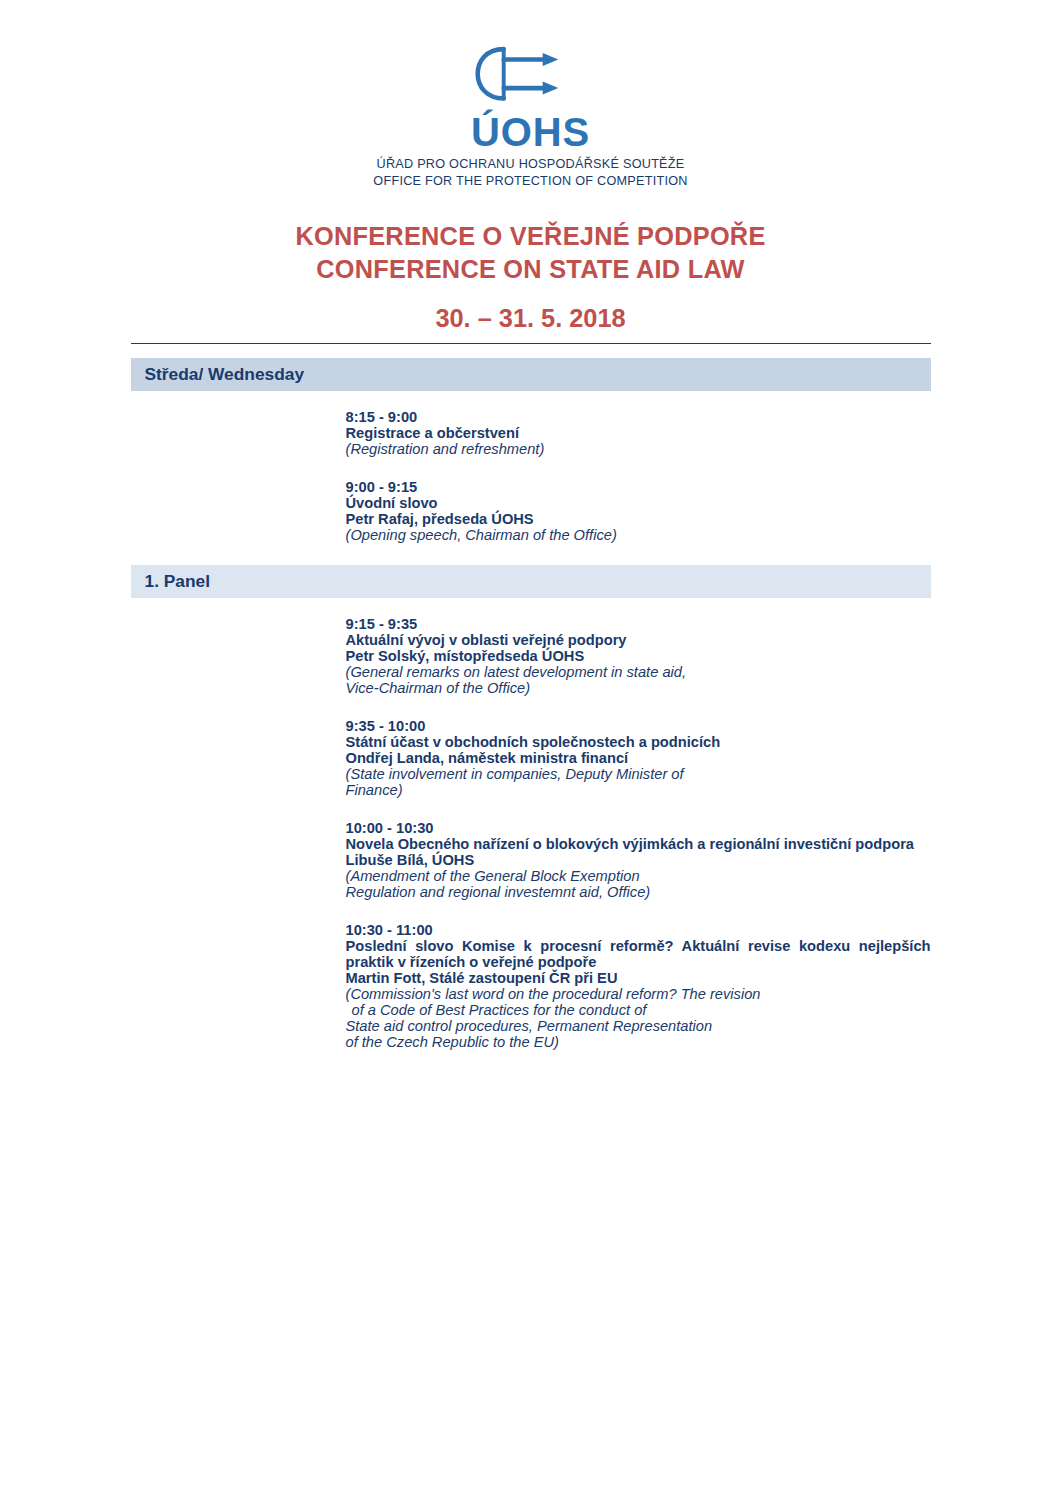ÚOHS
ÚOHS
ÚŘAD PRO OCHRANU HOSPODÁŘSKÉ SOUTĚŽE
OFFICE FOR THE PROTECTION OF COMPETITION
KONFERENCE O VEŘEJNÉ PODPOŘE CONFERENCE ON STATE AID LAW
30. – 31. 5. 2018
Středa/ Wednesday
8:15 - 9:00
Registrace a občerstvení
(Registration and refreshment)
9:00 - 9:15
Úvodní slovo
Petr Rafaj, předseda ÚOHS
(Opening speech, Chairman of the Office)
1. Panel
9:15 - 9:35
Aktuální vývoj v oblasti veřejné podpory
Petr Solský, místopředseda ÚOHS
(General remarks on latest development in state aid,
Vice-Chairman of the Office)
9:35 - 10:00
Státní účast v obchodních společnostech a podnicích
Ondřej Landa, náměstek ministra financí
(State involvement in companies, Deputy Minister of
Finance)
10:00 - 10:30
Novela Obecného nařízení o blokových výjimkách a regionální investiční podpora
Libuše Bílá, ÚOHS
(Amendment of the General Block Exemption
Regulation and regional investemnt aid, Office)
10:30 - 11:00
Poslední slovo Komise k procesní reformě? Aktuální revise kodexu nejlepších praktik v řízeních o veřejné podpoře
Martin Fott, Stálé zastoupení ČR při EU
(Commission's last word on the procedural reform? The revision
of a Code of Best Practices for the conduct of
State aid control procedures, Permanent Representation
of the Czech Republic to the EU)